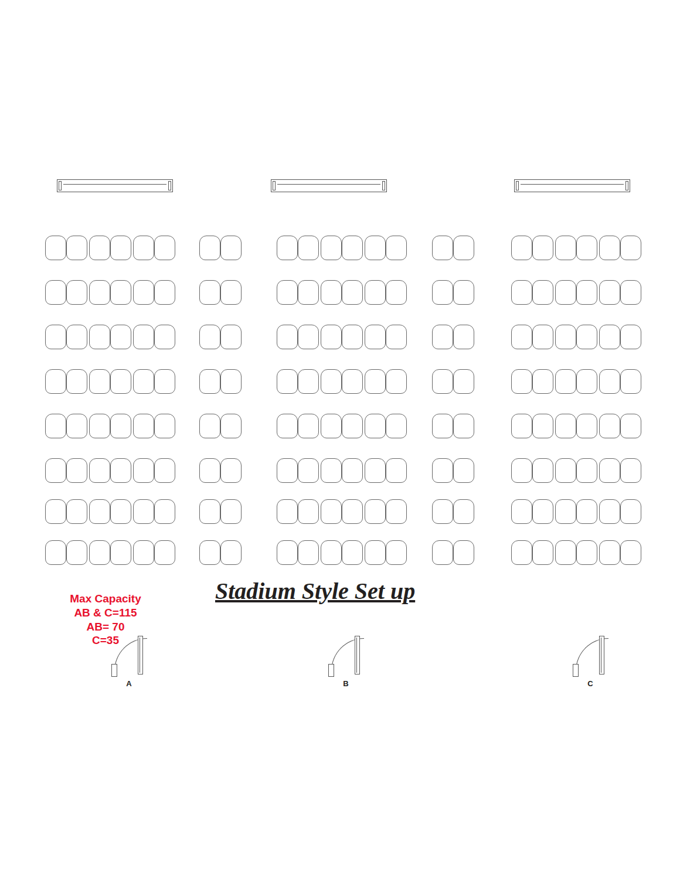Stadium Style Set up
Max Capacity
AB & C=115
AB= 70
C=35
A
B
C